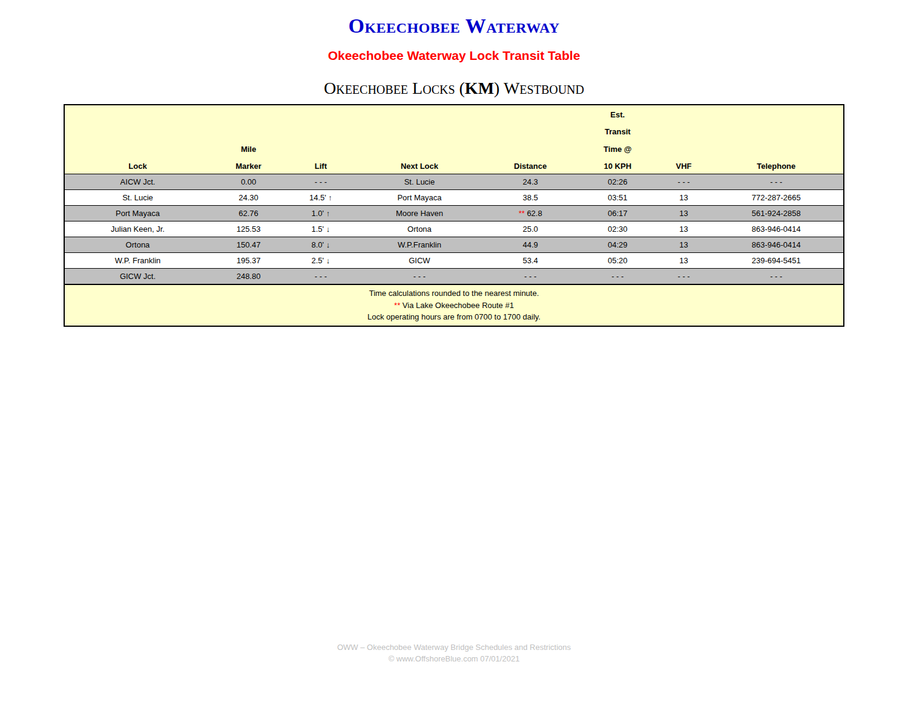Okeechobee Waterway
Okeechobee Waterway Lock Transit Table
Okeechobee Locks (KM) Westbound
| | | | | | Est. | | |
| --- | --- | --- | --- | --- | --- | --- | --- |
| | | | | | Transit | | |
| | Mile | | | | Time @ | | |
| Lock | Marker | Lift | Next Lock | Distance | 10 KPH | VHF | Telephone |
| AICW Jct. | 0.00 | - - - | St. Lucie | 24.3 | 02:26 | - - - | - - - |
| St. Lucie | 24.30 | 14.5' ↑ | Port Mayaca | 38.5 | 03:51 | 13 | 772-287-2665 |
| Port Mayaca | 62.76 | 1.0' ↑ | Moore Haven | ** 62.8 | 06:17 | 13 | 561-924-2858 |
| Julian Keen, Jr. | 125.53 | 1.5' ↓ | Ortona | 25.0 | 02:30 | 13 | 863-946-0414 |
| Ortona | 150.47 | 8.0' ↓ | W.P.Franklin | 44.9 | 04:29 | 13 | 863-946-0414 |
| W.P. Franklin | 195.37 | 2.5' ↓ | GICW | 53.4 | 05:20 | 13 | 239-694-5451 |
| GICW Jct. | 248.80 | - - - | - - - | - - - | - - - | - - - | - - - |
| Time calculations rounded to the nearest minute. ** Via Lake Okeechobee Route #1 Lock operating hours are from 0700 to 1700 daily. |
OWW – Okeechobee Waterway Bridge Schedules and Restrictions
© www.OffshoreBlue.com 07/01/2021